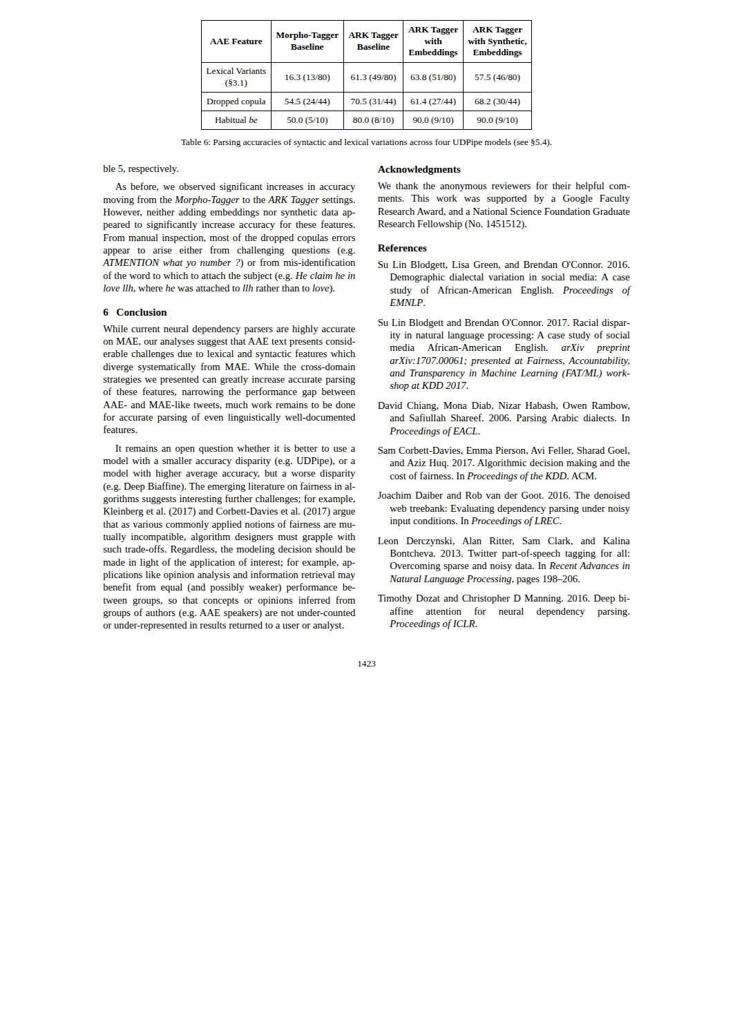| AAE Feature | Morpho-Tagger Baseline | ARK Tagger Baseline | ARK Tagger with Embeddings | ARK Tagger with Synthetic, Embeddings |
| --- | --- | --- | --- | --- |
| Lexical Variants (§3.1) | 16.3 (13/80) | 61.3 (49/80) | 63.8 (51/80) | 57.5 (46/80) |
| Dropped copula | 54.5 (24/44) | 70.5 (31/44) | 61.4 (27/44) | 68.2 (30/44) |
| Habitual be | 50.0 (5/10) | 80.0 (8/10) | 90.0 (9/10) | 90.0 (9/10) |
Table 6: Parsing accuracies of syntactic and lexical variations across four UDPipe models (see §5.4).
ble 5, respectively.
As before, we observed significant increases in accuracy moving from the Morpho-Tagger to the ARK Tagger settings. However, neither adding embeddings nor synthetic data appeared to significantly increase accuracy for these features. From manual inspection, most of the dropped copulas errors appear to arise either from challenging questions (e.g. ATMENTION what yo number ?) or from mis-identification of the word to which to attach the subject (e.g. He claim he in love llh, where he was attached to llh rather than to love).
6 Conclusion
While current neural dependency parsers are highly accurate on MAE, our analyses suggest that AAE text presents considerable challenges due to lexical and syntactic features which diverge systematically from MAE. While the cross-domain strategies we presented can greatly increase accurate parsing of these features, narrowing the performance gap between AAE- and MAE-like tweets, much work remains to be done for accurate parsing of even linguistically well-documented features.
It remains an open question whether it is better to use a model with a smaller accuracy disparity (e.g. UDPipe), or a model with higher average accuracy, but a worse disparity (e.g. Deep Biaffine). The emerging literature on fairness in algorithms suggests interesting further challenges; for example, Kleinberg et al. (2017) and Corbett-Davies et al. (2017) argue that as various commonly applied notions of fairness are mutually incompatible, algorithm designers must grapple with such trade-offs. Regardless, the modeling decision should be made in light of the application of interest; for example, applications like opinion analysis and information retrieval may benefit from equal (and possibly weaker) performance between groups, so that concepts or opinions inferred from groups of authors (e.g. AAE speakers) are not under-counted or under-represented in results returned to a user or analyst.
Acknowledgments
We thank the anonymous reviewers for their helpful comments. This work was supported by a Google Faculty Research Award, and a National Science Foundation Graduate Research Fellowship (No. 1451512).
References
Su Lin Blodgett, Lisa Green, and Brendan O'Connor. 2016. Demographic dialectal variation in social media: A case study of African-American English. Proceedings of EMNLP.
Su Lin Blodgett and Brendan O'Connor. 2017. Racial disparity in natural language processing: A case study of social media African-American English. arXiv preprint arXiv:1707.00061; presented at Fairness, Accountability, and Transparency in Machine Learning (FAT/ML) workshop at KDD 2017.
David Chiang, Mona Diab, Nizar Habash, Owen Rambow, and Safiullah Shareef. 2006. Parsing Arabic dialects. In Proceedings of EACL.
Sam Corbett-Davies, Emma Pierson, Avi Feller, Sharad Goel, and Aziz Huq. 2017. Algorithmic decision making and the cost of fairness. In Proceedings of the KDD. ACM.
Joachim Daiber and Rob van der Goot. 2016. The denoised web treebank: Evaluating dependency parsing under noisy input conditions. In Proceedings of LREC.
Leon Derczynski, Alan Ritter, Sam Clark, and Kalina Bontcheva. 2013. Twitter part-of-speech tagging for all: Overcoming sparse and noisy data. In Recent Advances in Natural Language Processing, pages 198–206.
Timothy Dozat and Christopher D Manning. 2016. Deep biaffine attention for neural dependency parsing. Proceedings of ICLR.
1423